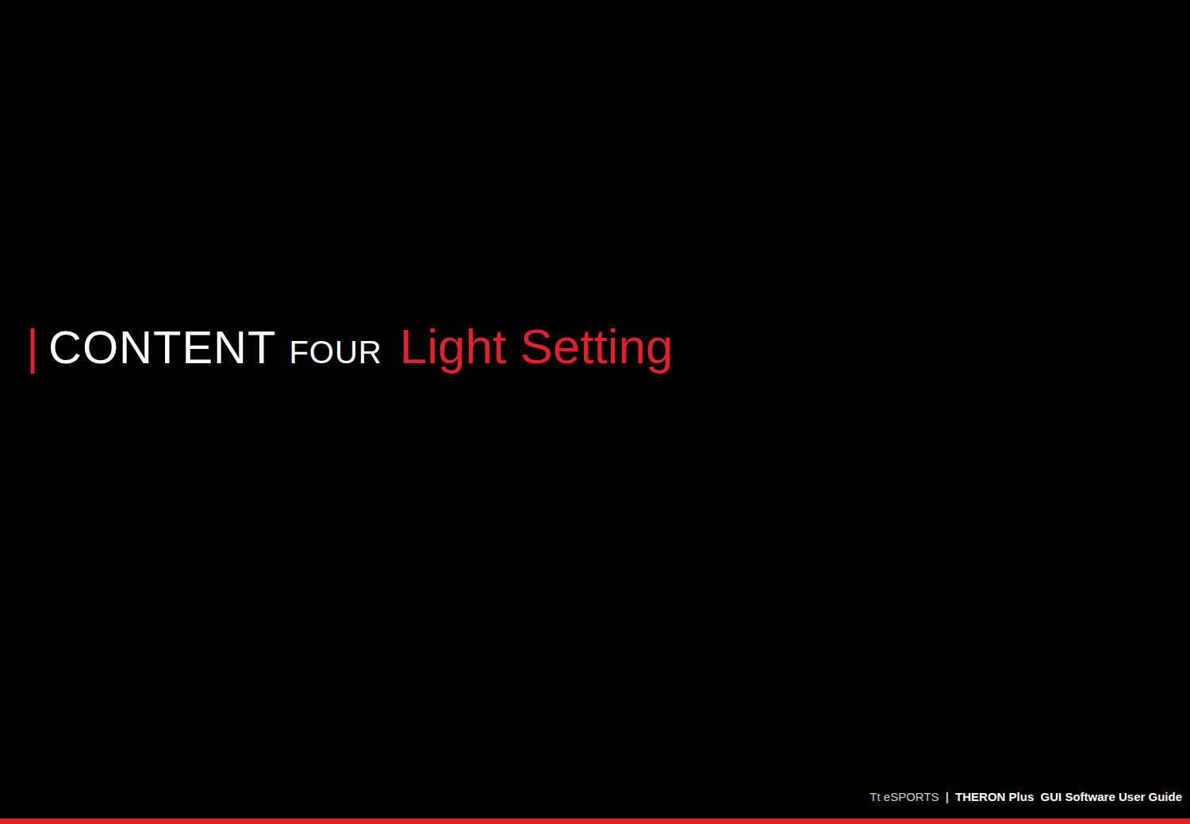| CONTENT FOUR Light Setting
Tt eSPORTS | THERON Plus GUI Software User Guide